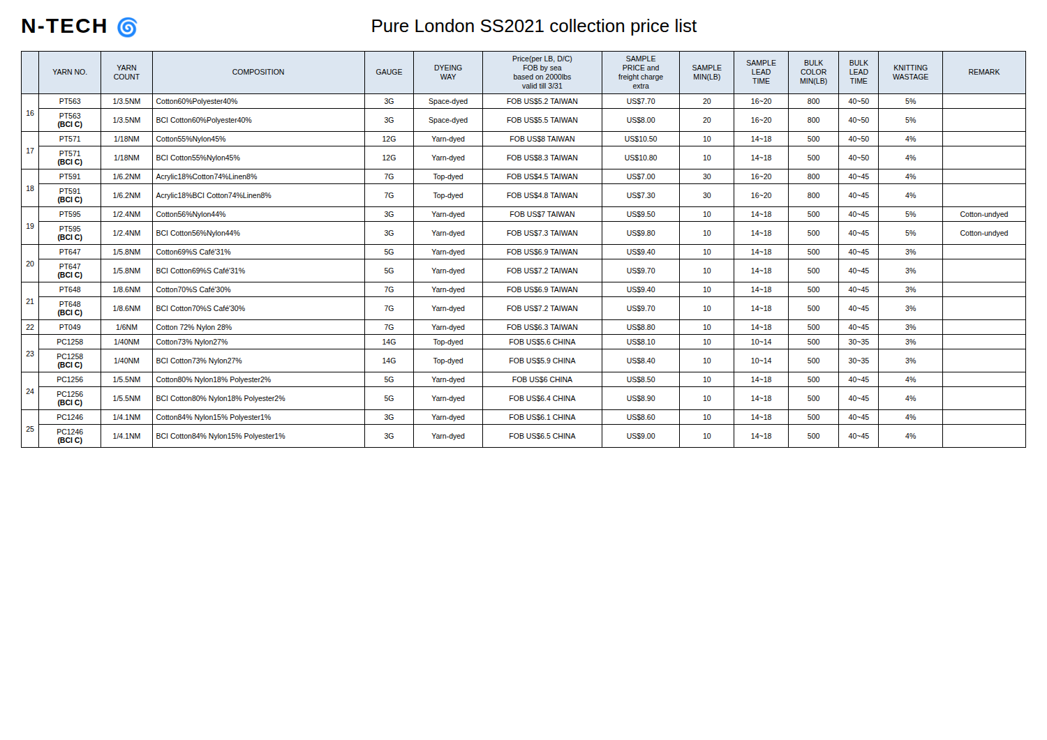N-TECH 🌀
Pure London SS2021 collection price list
| | YARN NO. | YARN COUNT | COMPOSITION | GAUGE | DYEING WAY | Price(per LB, D/C) FOB by sea based on 2000lbs valid till 3/31 | SAMPLE PRICE and freight charge extra | SAMPLE MIN(LB) | SAMPLE LEAD TIME | BULK COLOR MIN(LB) | BULK LEAD TIME | KNITTING WASTAGE | REMARK |
| --- | --- | --- | --- | --- | --- | --- | --- | --- | --- | --- | --- | --- | --- |
| 16 | PT563 | 1/3.5NM | Cotton60%Polyester40% | 3G | Space-dyed | FOB US$5.2 TAIWAN | US$7.70 | 20 | 16~20 | 800 | 40~50 | 5% | |
| PT563 (BCI C) | 1/3.5NM | BCI Cotton60%Polyester40% | 3G | Space-dyed | FOB US$5.5 TAIWAN | US$8.00 | 20 | 16~20 | 800 | 40~50 | 5% | |
| 17 | PT571 | 1/18NM | Cotton55%Nylon45% | 12G | Yarn-dyed | FOB US$8 TAIWAN | US$10.50 | 10 | 14~18 | 500 | 40~50 | 4% | |
| PT571 (BCI C) | 1/18NM | BCI Cotton55%Nylon45% | 12G | Yarn-dyed | FOB US$8.3 TAIWAN | US$10.80 | 10 | 14~18 | 500 | 40~50 | 4% | |
| 18 | PT591 | 1/6.2NM | Acrylic18%Cotton74%Linen8% | 7G | Top-dyed | FOB US$4.5 TAIWAN | US$7.00 | 30 | 16~20 | 800 | 40~45 | 4% | |
| PT591 (BCI C) | 1/6.2NM | Acrylic18%BCI Cotton74%Linen8% | 7G | Top-dyed | FOB US$4.8 TAIWAN | US$7.30 | 30 | 16~20 | 800 | 40~45 | 4% | |
| 19 | PT595 | 1/2.4NM | Cotton56%Nylon44% | 3G | Yarn-dyed | FOB US$7 TAIWAN | US$9.50 | 10 | 14~18 | 500 | 40~45 | 5% | Cotton-undyed |
| PT595 (BCI C) | 1/2.4NM | BCI Cotton56%Nylon44% | 3G | Yarn-dyed | FOB US$7.3 TAIWAN | US$9.80 | 10 | 14~18 | 500 | 40~45 | 5% | Cotton-undyed |
| 20 | PT647 | 1/5.8NM | Cotton69%S Café'31% | 5G | Yarn-dyed | FOB US$6.9 TAIWAN | US$9.40 | 10 | 14~18 | 500 | 40~45 | 3% | |
| PT647 (BCI C) | 1/5.8NM | BCI Cotton69%S Café'31% | 5G | Yarn-dyed | FOB US$7.2 TAIWAN | US$9.70 | 10 | 14~18 | 500 | 40~45 | 3% | |
| 21 | PT648 | 1/8.6NM | Cotton70%S Café'30% | 7G | Yarn-dyed | FOB US$6.9 TAIWAN | US$9.40 | 10 | 14~18 | 500 | 40~45 | 3% | |
| PT648 (BCI C) | 1/8.6NM | BCI Cotton70%S Café'30% | 7G | Yarn-dyed | FOB US$7.2 TAIWAN | US$9.70 | 10 | 14~18 | 500 | 40~45 | 3% | |
| 22 | PT049 | 1/6NM | Cotton 72% Nylon 28% | 7G | Yarn-dyed | FOB US$6.3 TAIWAN | US$8.80 | 10 | 14~18 | 500 | 40~45 | 3% | |
| 23 | PC1258 | 1/40NM | Cotton73% Nylon27% | 14G | Top-dyed | FOB US$5.6 CHINA | US$8.10 | 10 | 10~14 | 500 | 30~35 | 3% | |
| PC1258 (BCI C) | 1/40NM | BCI Cotton73% Nylon27% | 14G | Top-dyed | FOB US$5.9 CHINA | US$8.40 | 10 | 10~14 | 500 | 30~35 | 3% | |
| 24 | PC1256 | 1/5.5NM | Cotton80% Nylon18% Polyester2% | 5G | Yarn-dyed | FOB US$6 CHINA | US$8.50 | 10 | 14~18 | 500 | 40~45 | 4% | |
| PC1256 (BCI C) | 1/5.5NM | BCI Cotton80% Nylon18% Polyester2% | 5G | Yarn-dyed | FOB US$6.4 CHINA | US$8.90 | 10 | 14~18 | 500 | 40~45 | 4% | |
| 25 | PC1246 | 1/4.1NM | Cotton84% Nylon15% Polyester1% | 3G | Yarn-dyed | FOB US$6.1 CHINA | US$8.60 | 10 | 14~18 | 500 | 40~45 | 4% | |
| PC1246 (BCI C) | 1/4.1NM | BCI Cotton84% Nylon15% Polyester1% | 3G | Yarn-dyed | FOB US$6.5 CHINA | US$9.00 | 10 | 14~18 | 500 | 40~45 | 4% | |